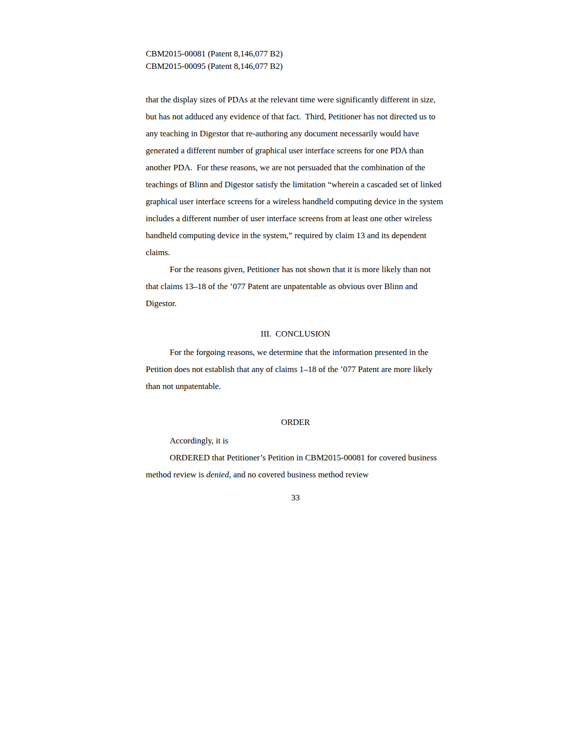CBM2015-00081 (Patent 8,146,077 B2)
CBM2015-00095 (Patent 8,146,077 B2)
that the display sizes of PDAs at the relevant time were significantly different in size, but has not adduced any evidence of that fact. Third, Petitioner has not directed us to any teaching in Digestor that re-authoring any document necessarily would have generated a different number of graphical user interface screens for one PDA than another PDA. For these reasons, we are not persuaded that the combination of the teachings of Blinn and Digestor satisfy the limitation “wherein a cascaded set of linked graphical user interface screens for a wireless handheld computing device in the system includes a different number of user interface screens from at least one other wireless handheld computing device in the system,” required by claim 13 and its dependent claims.
For the reasons given, Petitioner has not shown that it is more likely than not that claims 13–18 of the ’077 Patent are unpatentable as obvious over Blinn and Digestor.
III. CONCLUSION
For the forgoing reasons, we determine that the information presented in the Petition does not establish that any of claims 1–18 of the ’077 Patent are more likely than not unpatentable.
ORDER
Accordingly, it is
ORDERED that Petitioner’s Petition in CBM2015-00081 for covered business method review is denied, and no covered business method review
33